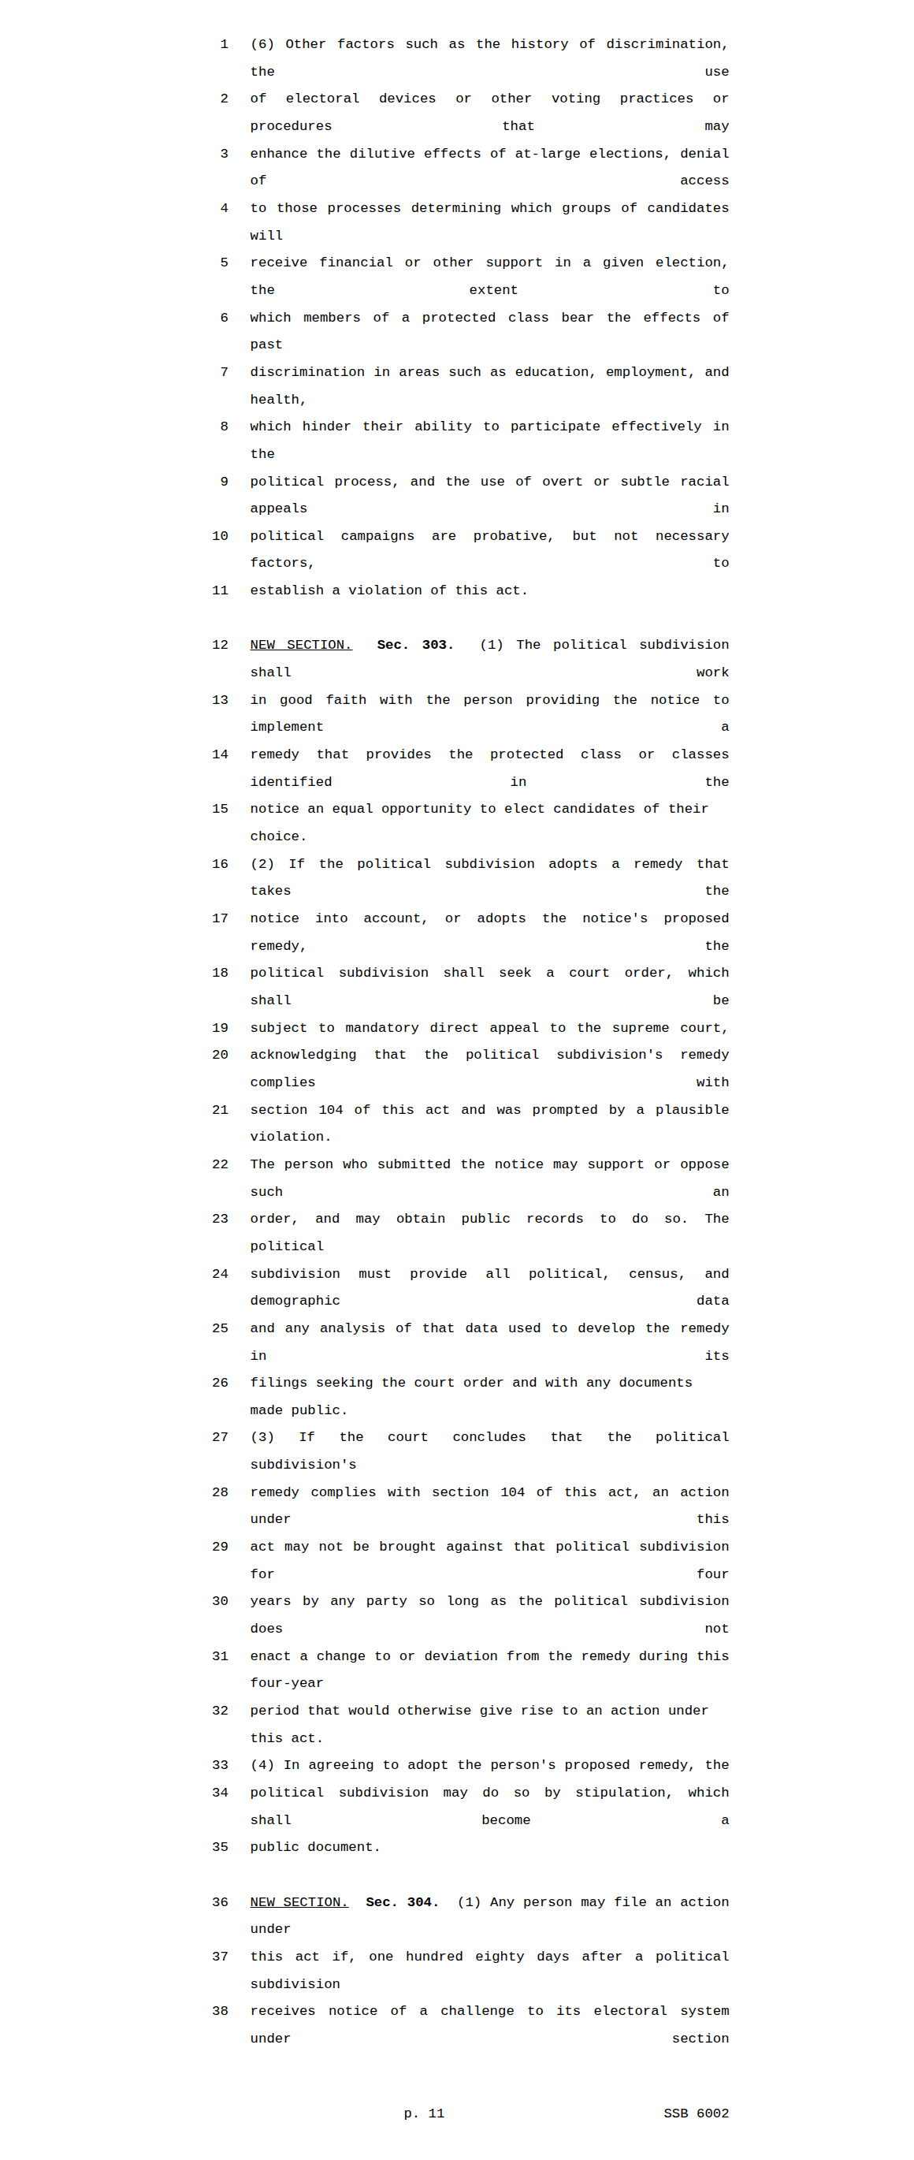1(6) Other factors such as the history of discrimination, the use
2 of electoral devices or other voting practices or procedures that may
3 enhance the dilutive effects of at-large elections, denial of access
4 to those processes determining which groups of candidates will
5 receive financial or other support in a given election, the extent to
6 which members of a protected class bear the effects of past
7 discrimination in areas such as education, employment, and health,
8 which hinder their ability to participate effectively in the
9 political process, and the use of overt or subtle racial appeals in
10 political campaigns are probative, but not necessary factors, to
11 establish a violation of this act.
12 NEW SECTION. Sec. 303. (1) The political subdivision shall work
13 in good faith with the person providing the notice to implement a
14 remedy that provides the protected class or classes identified in the
15 notice an equal opportunity to elect candidates of their choice.
16(2) If the political subdivision adopts a remedy that takes the
17 notice into account, or adopts the notice's proposed remedy, the
18 political subdivision shall seek a court order, which shall be
19 subject to mandatory direct appeal to the supreme court,
20 acknowledging that the political subdivision's remedy complies with
21 section 104 of this act and was prompted by a plausible violation.
22 The person who submitted the notice may support or oppose such an
23 order, and may obtain public records to do so. The political
24 subdivision must provide all political, census, and demographic data
25 and any analysis of that data used to develop the remedy in its
26 filings seeking the court order and with any documents made public.
27(3) If the court concludes that the political subdivision's
28 remedy complies with section 104 of this act, an action under this
29 act may not be brought against that political subdivision for four
30 years by any party so long as the political subdivision does not
31 enact a change to or deviation from the remedy during this four-year
32 period that would otherwise give rise to an action under this act.
33(4) In agreeing to adopt the person's proposed remedy, the
34 political subdivision may do so by stipulation, which shall become a
35 public document.
36 NEW SECTION. Sec. 304. (1) Any person may file an action under
37 this act if, one hundred eighty days after a political subdivision
38 receives notice of a challenge to its electoral system under section
p. 11 SSB 6002